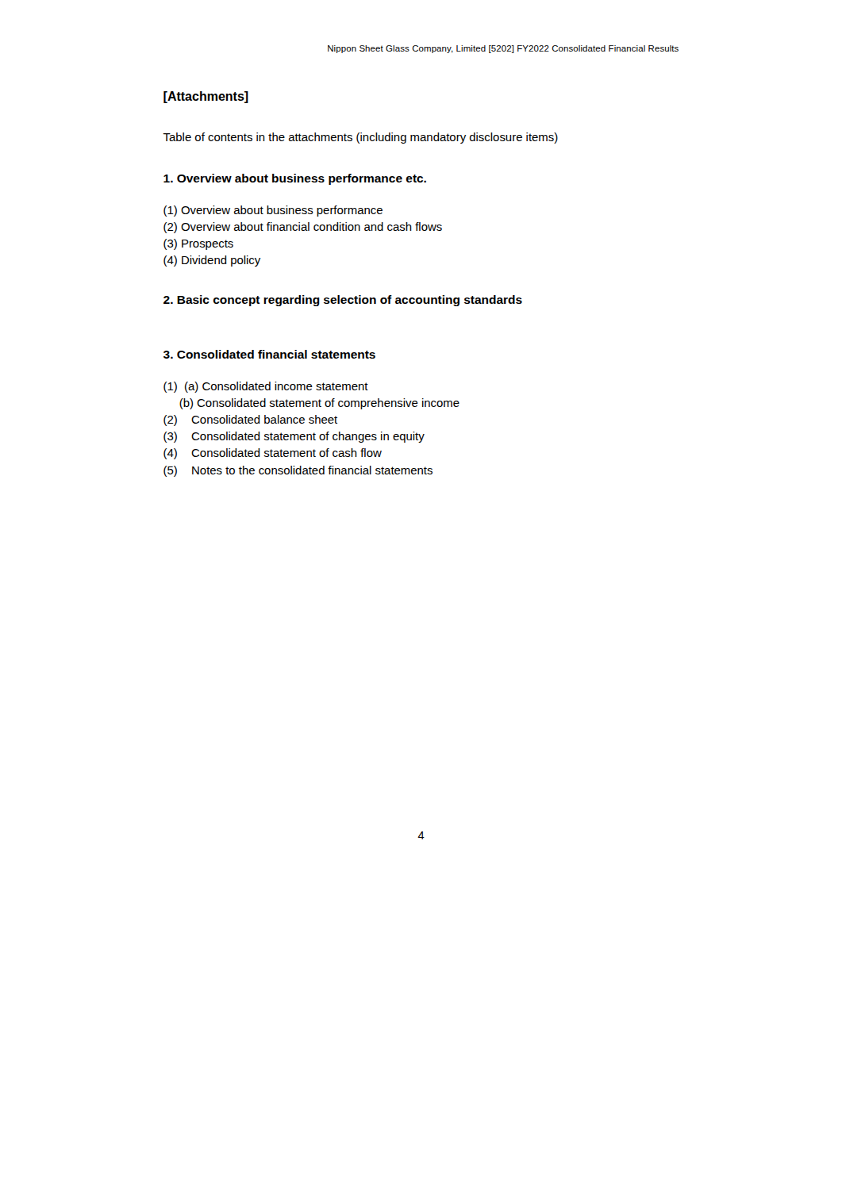Nippon Sheet Glass Company, Limited [5202] FY2022 Consolidated Financial Results
[Attachments]
Table of contents in the attachments (including mandatory disclosure items)
1. Overview about business performance etc.
(1) Overview about business performance
(2) Overview about financial condition and cash flows
(3) Prospects
(4) Dividend policy
2. Basic concept regarding selection of accounting standards
3. Consolidated financial statements
(1) (a) Consolidated income statement
(b) Consolidated statement of comprehensive income
(2) Consolidated balance sheet
(3) Consolidated statement of changes in equity
(4) Consolidated statement of cash flow
(5) Notes to the consolidated financial statements
4